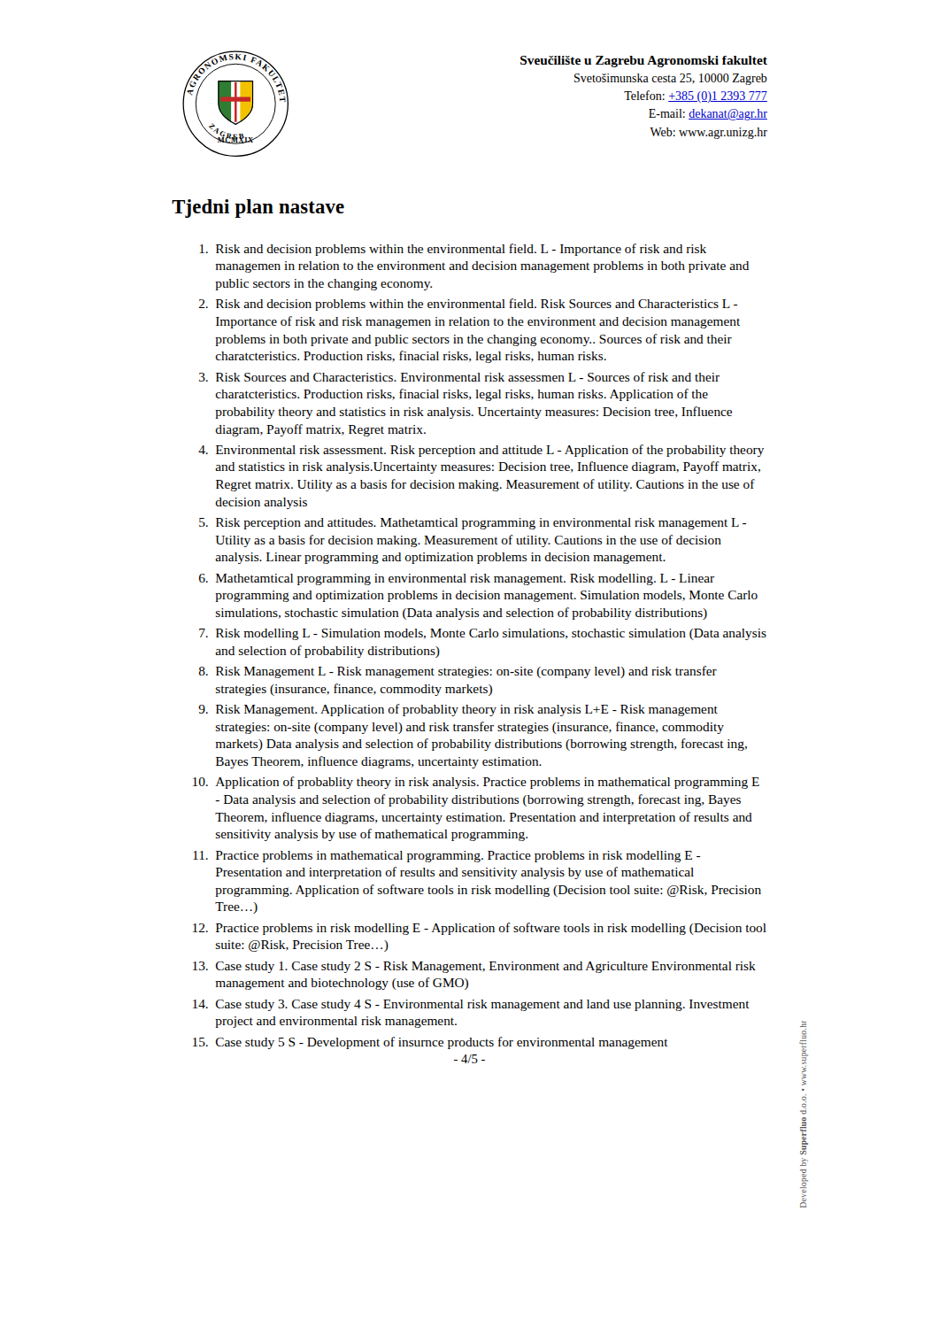AGRONOMSKI FAKULTET ZAGREB MCMXIX
Sveučilište u Zagrebu Agronomski fakultet
Svetošimunska cesta 25, 10000 Zagreb
Telefon: +385 (0)1 2393 777
E-mail: dekanat@agr.hr
Web: www.agr.unizg.hr
Tjedni plan nastave
Risk and decision problems within the environmental field. L - Importance of risk and risk managemen in relation to the environment and decision management problems in both private and public sectors in the changing economy.
Risk and decision problems within the environmental field. Risk Sources and Characteristics L - Importance of risk and risk managemen in relation to the environment and decision management problems in both private and public sectors in the changing economy.. Sources of risk and their charatcteristics. Production risks, finacial risks, legal risks, human risks.
Risk Sources and Characteristics. Environmental risk assessmen L - Sources of risk and their charatcteristics. Production risks, finacial risks, legal risks, human risks. Application of the probability theory and statistics in risk analysis. Uncertainty measures: Decision tree, Influence diagram, Payoff matrix, Regret matrix.
Environmental risk assessment. Risk perception and attitude L - Application of the probability theory and statistics in risk analysis.Uncertainty measures: Decision tree, Influence diagram, Payoff matrix, Regret matrix. Utility as a basis for decision making. Measurement of utility. Cautions in the use of decision analysis
Risk perception and attitudes. Mathetamtical programming in environmental risk management L - Utility as a basis for decision making. Measurement of utility. Cautions in the use of decision analysis. Linear programming and optimization problems in decision management.
Mathetamtical programming in environmental risk management. Risk modelling. L - Linear programming and optimization problems in decision management. Simulation models, Monte Carlo simulations, stochastic simulation (Data analysis and selection of probability distributions)
Risk modelling L - Simulation models, Monte Carlo simulations, stochastic simulation (Data analysis and selection of probability distributions)
Risk Management L - Risk management strategies: on-site (company level) and risk transfer strategies (insurance, finance, commodity markets)
Risk Management. Application of probablity theory in risk analysis L+E - Risk management strategies: on-site (company level) and risk transfer strategies (insurance, finance, commodity markets) Data analysis and selection of probability distributions (borrowing strength, forecast ing, Bayes Theorem, influence diagrams, uncertainty estimation.
Application of probablity theory in risk analysis. Practice problems in mathematical programming E - Data analysis and selection of probability distributions (borrowing strength, forecast ing, Bayes Theorem, influence diagrams, uncertainty estimation. Presentation and interpretation of results and sensitivity analysis by use of mathematical programming.
Practice problems in mathematical programming. Practice problems in risk modelling E - Presentation and interpretation of results and sensitivity analysis by use of mathematical programming. Application of software tools in risk modelling (Decision tool suite: @Risk, Precision Tree…)
Practice problems in risk modelling E - Application of software tools in risk modelling (Decision tool suite: @Risk, Precision Tree…)
Case study 1. Case study 2 S - Risk Management, Environment and Agriculture Environmental risk management and biotechnology (use of GMO)
Case study 3. Case study 4 S - Environmental risk management and land use planning. Investment project and environmental risk management.
Case study 5 S - Development of insurnce products for environmental management
Developed by Superfluo d.o.o. • www.superfluo.hr
- 4/5 -